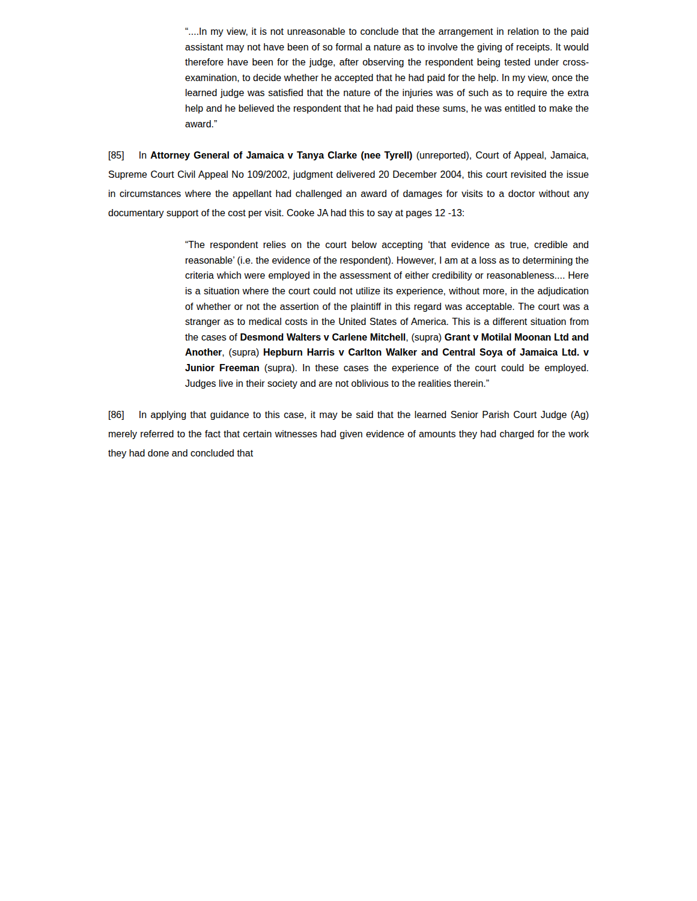“....In my view, it is not unreasonable to conclude that the arrangement in relation to the paid assistant may not have been of so formal a nature as to involve the giving of receipts. It would therefore have been for the judge, after observing the respondent being tested under cross-examination, to decide whether he accepted that he had paid for the help. In my view, once the learned judge was satisfied that the nature of the injuries was of such as to require the extra help and he believed the respondent that he had paid these sums, he was entitled to make the award.”
[85] In Attorney General of Jamaica v Tanya Clarke (nee Tyrell) (unreported), Court of Appeal, Jamaica, Supreme Court Civil Appeal No 109/2002, judgment delivered 20 December 2004, this court revisited the issue in circumstances where the appellant had challenged an award of damages for visits to a doctor without any documentary support of the cost per visit. Cooke JA had this to say at pages 12 -13:
“The respondent relies on the court below accepting ‘that evidence as true, credible and reasonable’ (i.e. the evidence of the respondent). However, I am at a loss as to determining the criteria which were employed in the assessment of either credibility or reasonableness.... Here is a situation where the court could not utilize its experience, without more, in the adjudication of whether or not the assertion of the plaintiff in this regard was acceptable. The court was a stranger as to medical costs in the United States of America. This is a different situation from the cases of Desmond Walters v Carlene Mitchell, (supra) Grant v Motilal Moonan Ltd and Another, (supra) Hepburn Harris v Carlton Walker and Central Soya of Jamaica Ltd. v Junior Freeman (supra). In these cases the experience of the court could be employed. Judges live in their society and are not oblivious to the realities therein.”
[86] In applying that guidance to this case, it may be said that the learned Senior Parish Court Judge (Ag) merely referred to the fact that certain witnesses had given evidence of amounts they had charged for the work they had done and concluded that